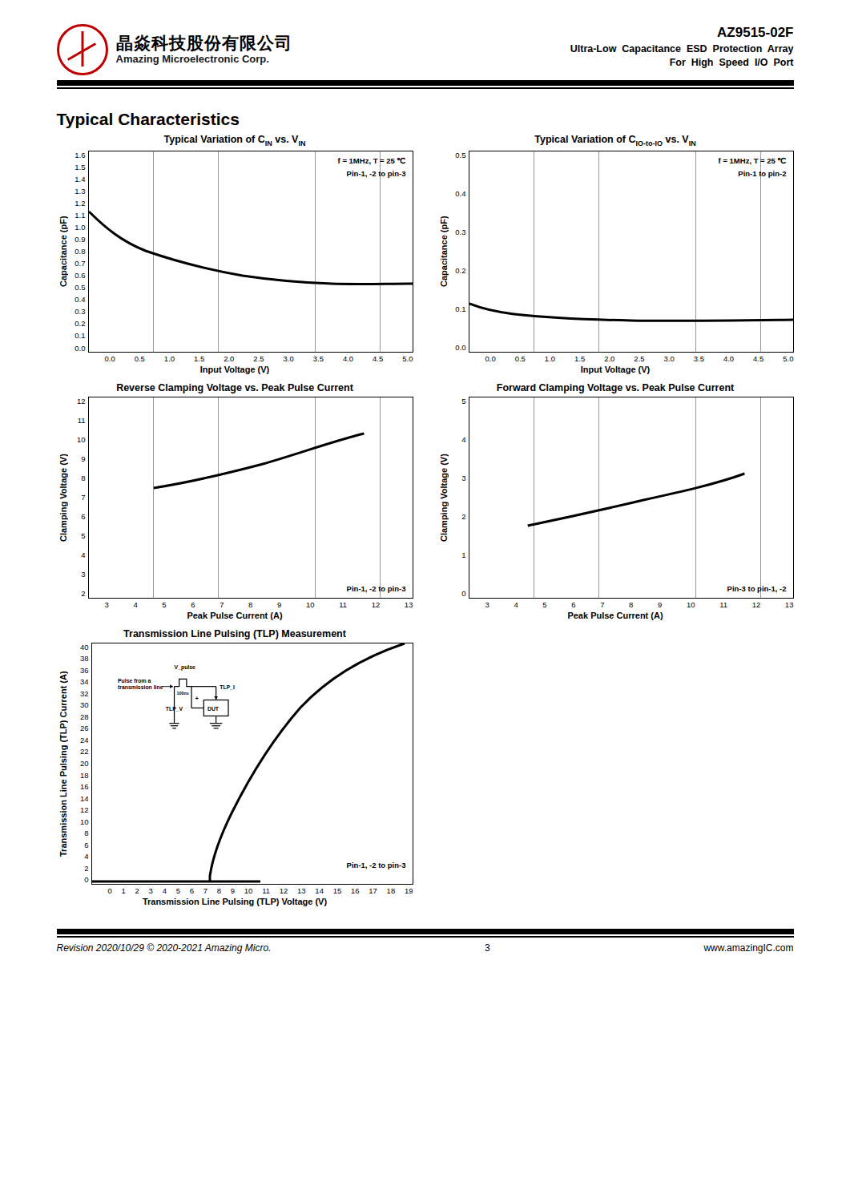晶焱科技股份有限公司
Amazing Microelectronic Corp.
AZ9515-02F
Ultra-Low Capacitance ESD Protection Array
For High Speed I/O Port
Typical Characteristics
Typical Variation of CIN vs. VIN
Capacitance (pF)
1.61.51.41.31.2 1.11.00.90.80.7 0.60.50.40.30.2 0.10.0
f = 1MHz, T = 25 ℃
Pin-1, -2 to pin-3
0.00.51.01.52.0 2.53.03.54.04.55.0
Input Voltage (V)
Typical Variation of CIO-to-IO vs. VIN
Capacitance (pF)
0.50.40.30.20.10.0
f = 1MHz, T = 25 ℃
Pin-1 to pin-2
0.00.51.01.52.0 2.53.03.54.04.55.0
Input Voltage (V)
Reverse Clamping Voltage vs. Peak Pulse Current
Clamping Voltage (V)
12111098 765432
Pin-1, -2 to pin-3
34567 8910111213
Peak Pulse Current (A)
Forward Clamping Voltage vs. Peak Pulse Current
Clamping Voltage (V)
543210
Pin-3 to pin-1, -2
34567 8910111213
Peak Pulse Current (A)
Transmission Line Pulsing (TLP) Measurement
Transmission Line Pulsing (TLP) Current (A)
4038363432 3028262422 2018161412 1086420
V_pulse Pulse from a transmission line 100ns TLP_I DUT + TLP_V
Pin-1, -2 to pin-3
012345 67891011 121314151617 1819
Transmission Line Pulsing (TLP) Voltage (V)
Revision 2020/10/29 © 2020-2021 Amazing Micro.
3
www.amazingIC.com